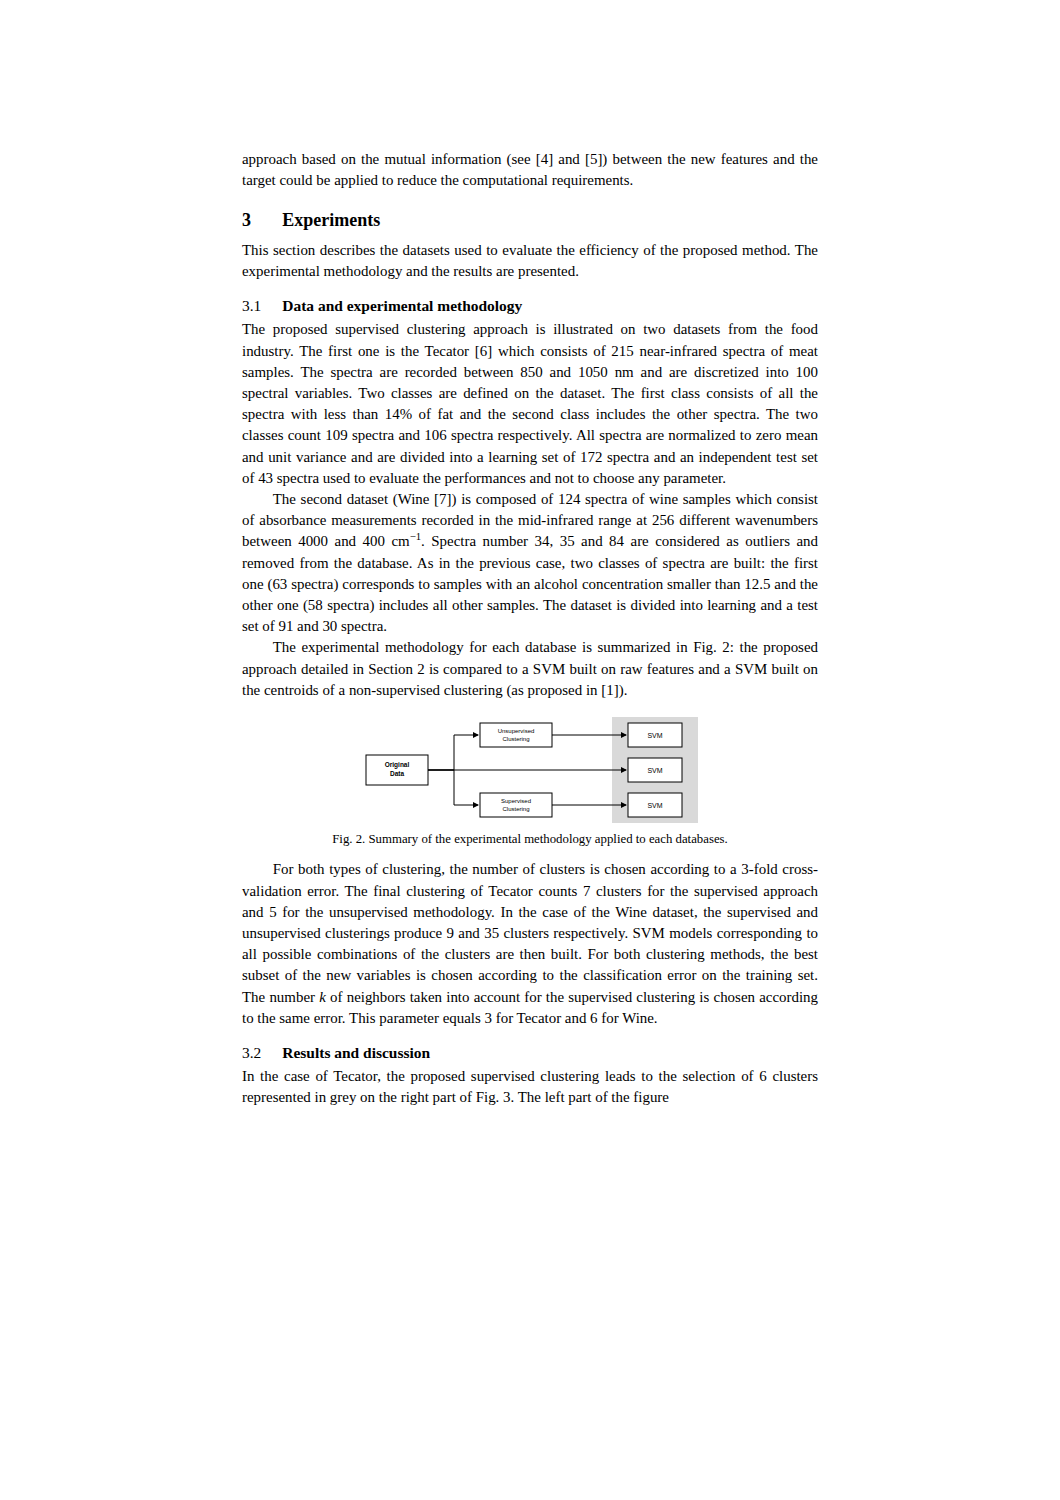approach based on the mutual information (see [4] and [5]) between the new features and the target could be applied to reduce the computational requirements.
3 Experiments
This section describes the datasets used to evaluate the efficiency of the proposed method. The experimental methodology and the results are presented.
3.1 Data and experimental methodology
The proposed supervised clustering approach is illustrated on two datasets from the food industry. The first one is the Tecator [6] which consists of 215 near-infrared spectra of meat samples. The spectra are recorded between 850 and 1050 nm and are discretized into 100 spectral variables. Two classes are defined on the dataset. The first class consists of all the spectra with less than 14% of fat and the second class includes the other spectra. The two classes count 109 spectra and 106 spectra respectively. All spectra are normalized to zero mean and unit variance and are divided into a learning set of 172 spectra and an independent test set of 43 spectra used to evaluate the performances and not to choose any parameter.
The second dataset (Wine [7]) is composed of 124 spectra of wine samples which consist of absorbance measurements recorded in the mid-infrared range at 256 different wavenumbers between 4000 and 400 cm−1. Spectra number 34, 35 and 84 are considered as outliers and removed from the database. As in the previous case, two classes of spectra are built: the first one (63 spectra) corresponds to samples with an alcohol concentration smaller than 12.5 and the other one (58 spectra) includes all other samples. The dataset is divided into learning and a test set of 91 and 30 spectra.
The experimental methodology for each database is summarized in Fig. 2: the proposed approach detailed in Section 2 is compared to a SVM built on raw features and a SVM built on the centroids of a non-supervised clustering (as proposed in [1]).
Original Data Unsupervised Clustering Supervised Clustering SVM SVM SVM
Fig. 2. Summary of the experimental methodology applied to each databases.
For both types of clustering, the number of clusters is chosen according to a 3-fold cross-validation error. The final clustering of Tecator counts 7 clusters for the supervised approach and 5 for the unsupervised methodology. In the case of the Wine dataset, the supervised and unsupervised clusterings produce 9 and 35 clusters respectively. SVM models corresponding to all possible combinations of the clusters are then built. For both clustering methods, the best subset of the new variables is chosen according to the classification error on the training set. The number k of neighbors taken into account for the supervised clustering is chosen according to the same error. This parameter equals 3 for Tecator and 6 for Wine.
3.2 Results and discussion
In the case of Tecator, the proposed supervised clustering leads to the selection of 6 clusters represented in grey on the right part of Fig. 3. The left part of the figure